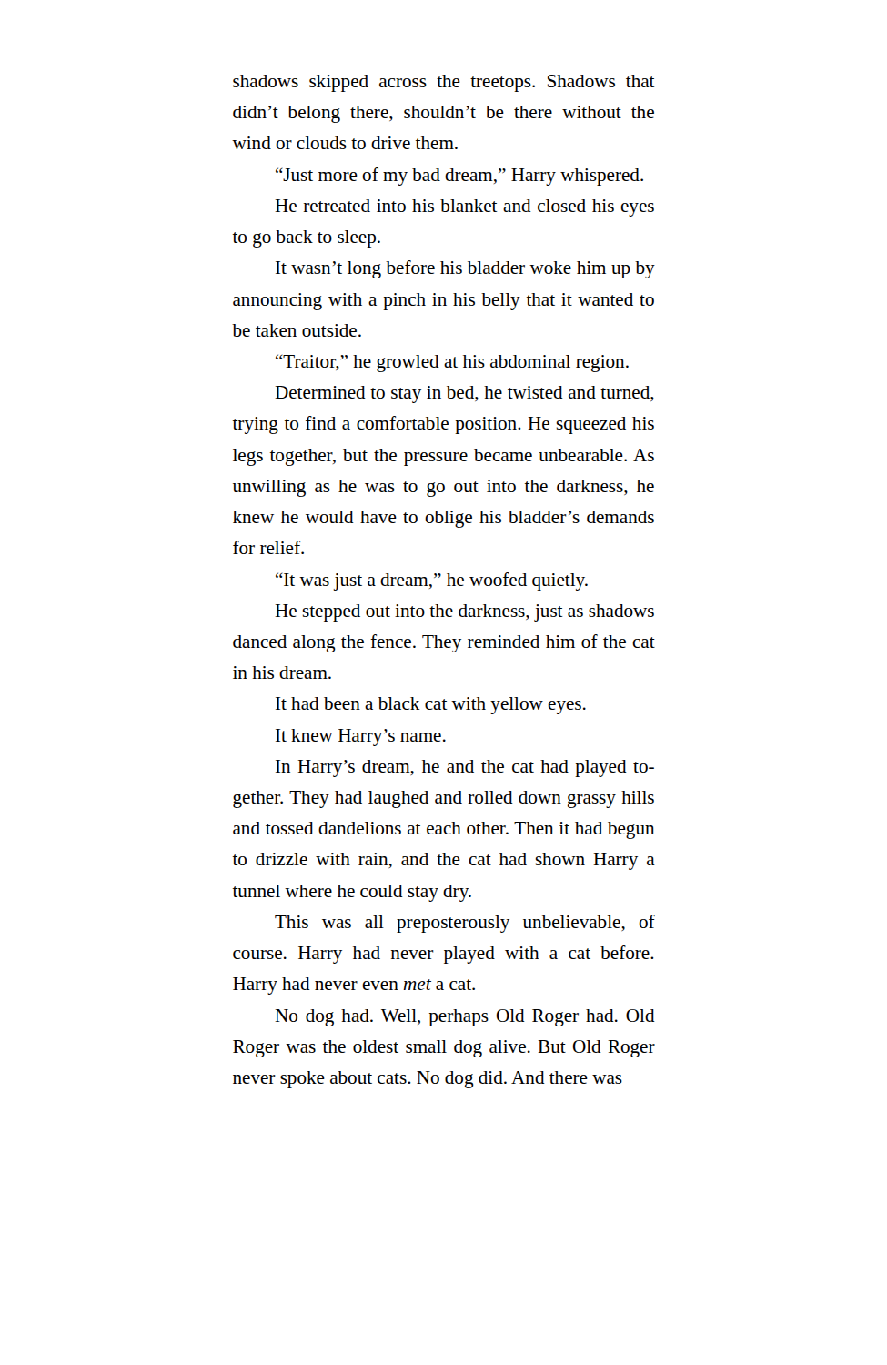shadows skipped across the treetops. Shadows that didn’t belong there, shouldn’t be there without the wind or clouds to drive them.
“Just more of my bad dream,” Harry whispered.
He retreated into his blanket and closed his eyes to go back to sleep.
It wasn’t long before his bladder woke him up by announcing with a pinch in his belly that it wanted to be taken outside.
“Traitor,” he growled at his abdominal region.
Determined to stay in bed, he twisted and turned, trying to find a comfortable position. He squeezed his legs together, but the pressure became unbearable. As unwilling as he was to go out into the darkness, he knew he would have to oblige his bladder’s demands for relief.
“It was just a dream,” he woofed quietly.
He stepped out into the darkness, just as shadows danced along the fence. They reminded him of the cat in his dream.
It had been a black cat with yellow eyes.
It knew Harry’s name.
In Harry’s dream, he and the cat had played together. They had laughed and rolled down grassy hills and tossed dandelions at each other. Then it had begun to drizzle with rain, and the cat had shown Harry a tunnel where he could stay dry.
This was all preposterously unbelievable, of course. Harry had never played with a cat before. Harry had never even met a cat.
No dog had. Well, perhaps Old Roger had. Old Roger was the oldest small dog alive. But Old Roger never spoke about cats. No dog did. And there was